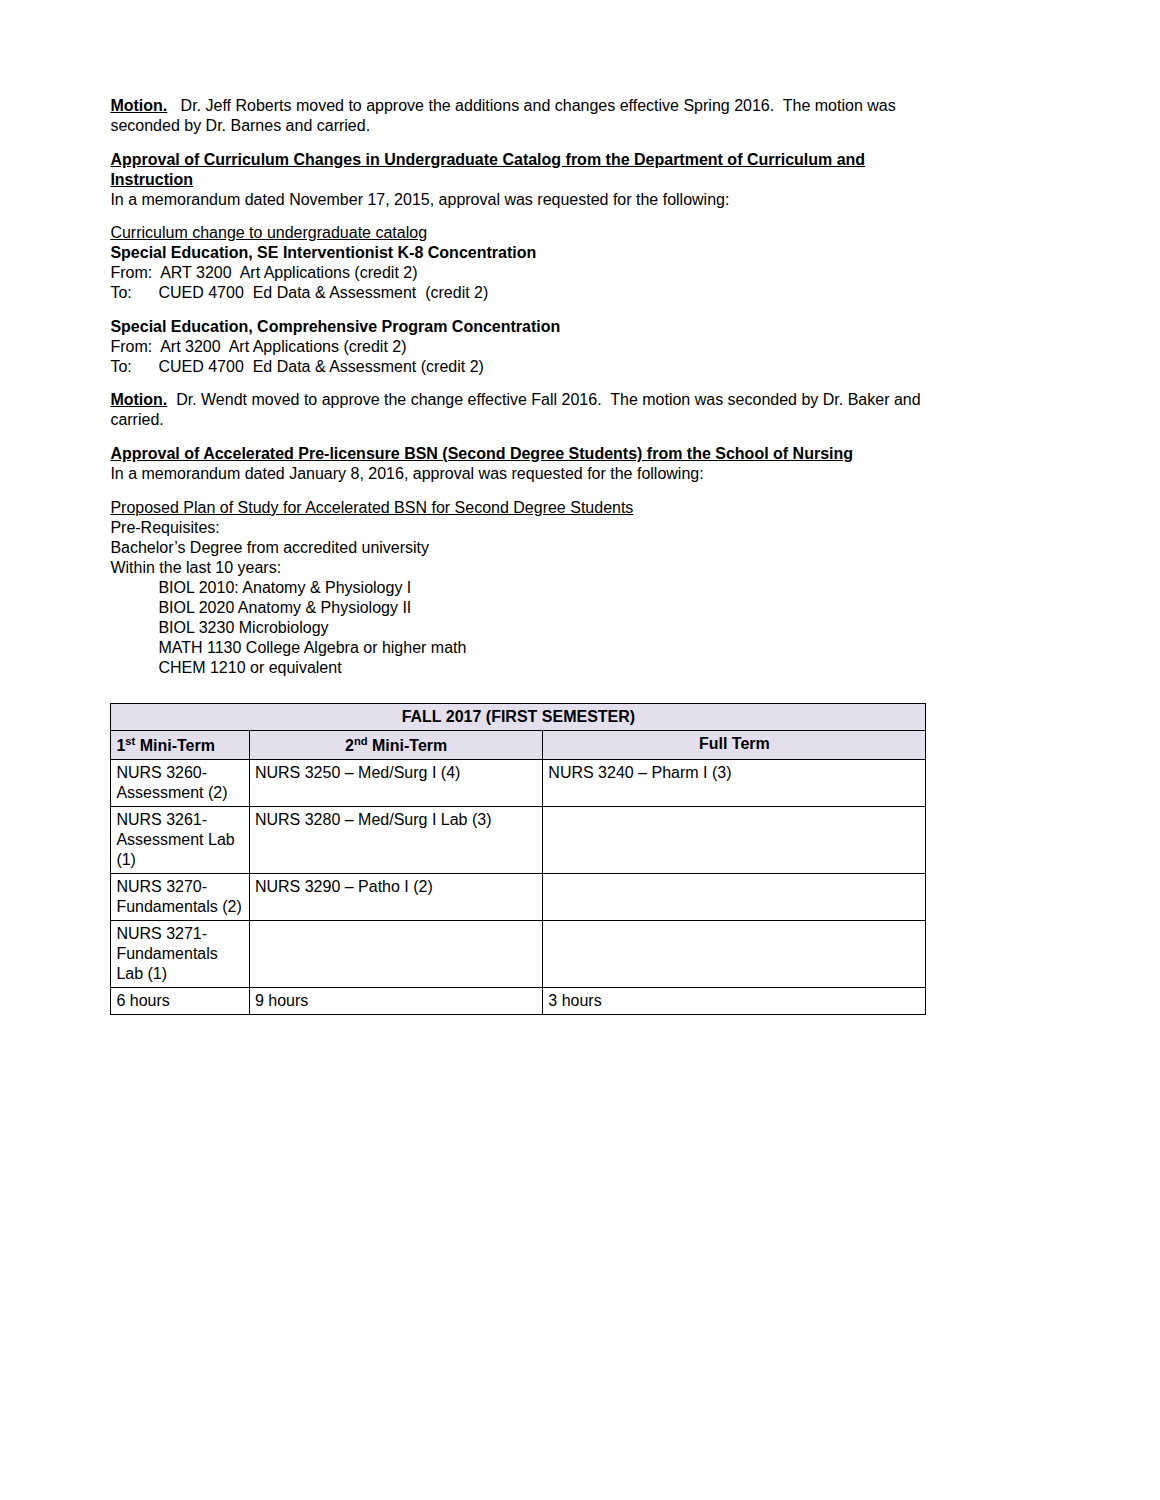Motion. Dr. Jeff Roberts moved to approve the additions and changes effective Spring 2016. The motion was seconded by Dr. Barnes and carried.
Approval of Curriculum Changes in Undergraduate Catalog from the Department of Curriculum and Instruction
In a memorandum dated November 17, 2015, approval was requested for the following:
Curriculum change to undergraduate catalog
Special Education, SE Interventionist K-8 Concentration
From: ART 3200 Art Applications (credit 2)
To: CUED 4700 Ed Data & Assessment (credit 2)
Special Education, Comprehensive Program Concentration
From: Art 3200 Art Applications (credit 2)
To: CUED 4700 Ed Data & Assessment (credit 2)
Motion. Dr. Wendt moved to approve the change effective Fall 2016. The motion was seconded by Dr. Baker and carried.
Approval of Accelerated Pre-licensure BSN (Second Degree Students) from the School of Nursing
In a memorandum dated January 8, 2016, approval was requested for the following:
Proposed Plan of Study for Accelerated BSN for Second Degree Students
Pre-Requisites:
Bachelor’s Degree from accredited university
Within the last 10 years:
BIOL 2010: Anatomy & Physiology I
BIOL 2020 Anatomy & Physiology II
BIOL 3230 Microbiology
MATH 1130 College Algebra or higher math
CHEM 1210 or equivalent
FALL 2017 (FIRST SEMESTER)
| 1 st Mini-Term | 2 nd Mini-Term | Full Term |
| --- | --- | --- |
| NURS 3260-Assessment (2) | NURS 3250 – Med/Surg I (4) | NURS 3240 – Pharm I (3) |
| NURS 3261-Assessment Lab (1) | NURS 3280 – Med/Surg I Lab (3) | |
| NURS 3270-Fundamentals (2) | NURS 3290 – Patho I (2) | |
| NURS 3271-Fundamentals Lab (1) | | |
| 6 hours | 9 hours | 3 hours |